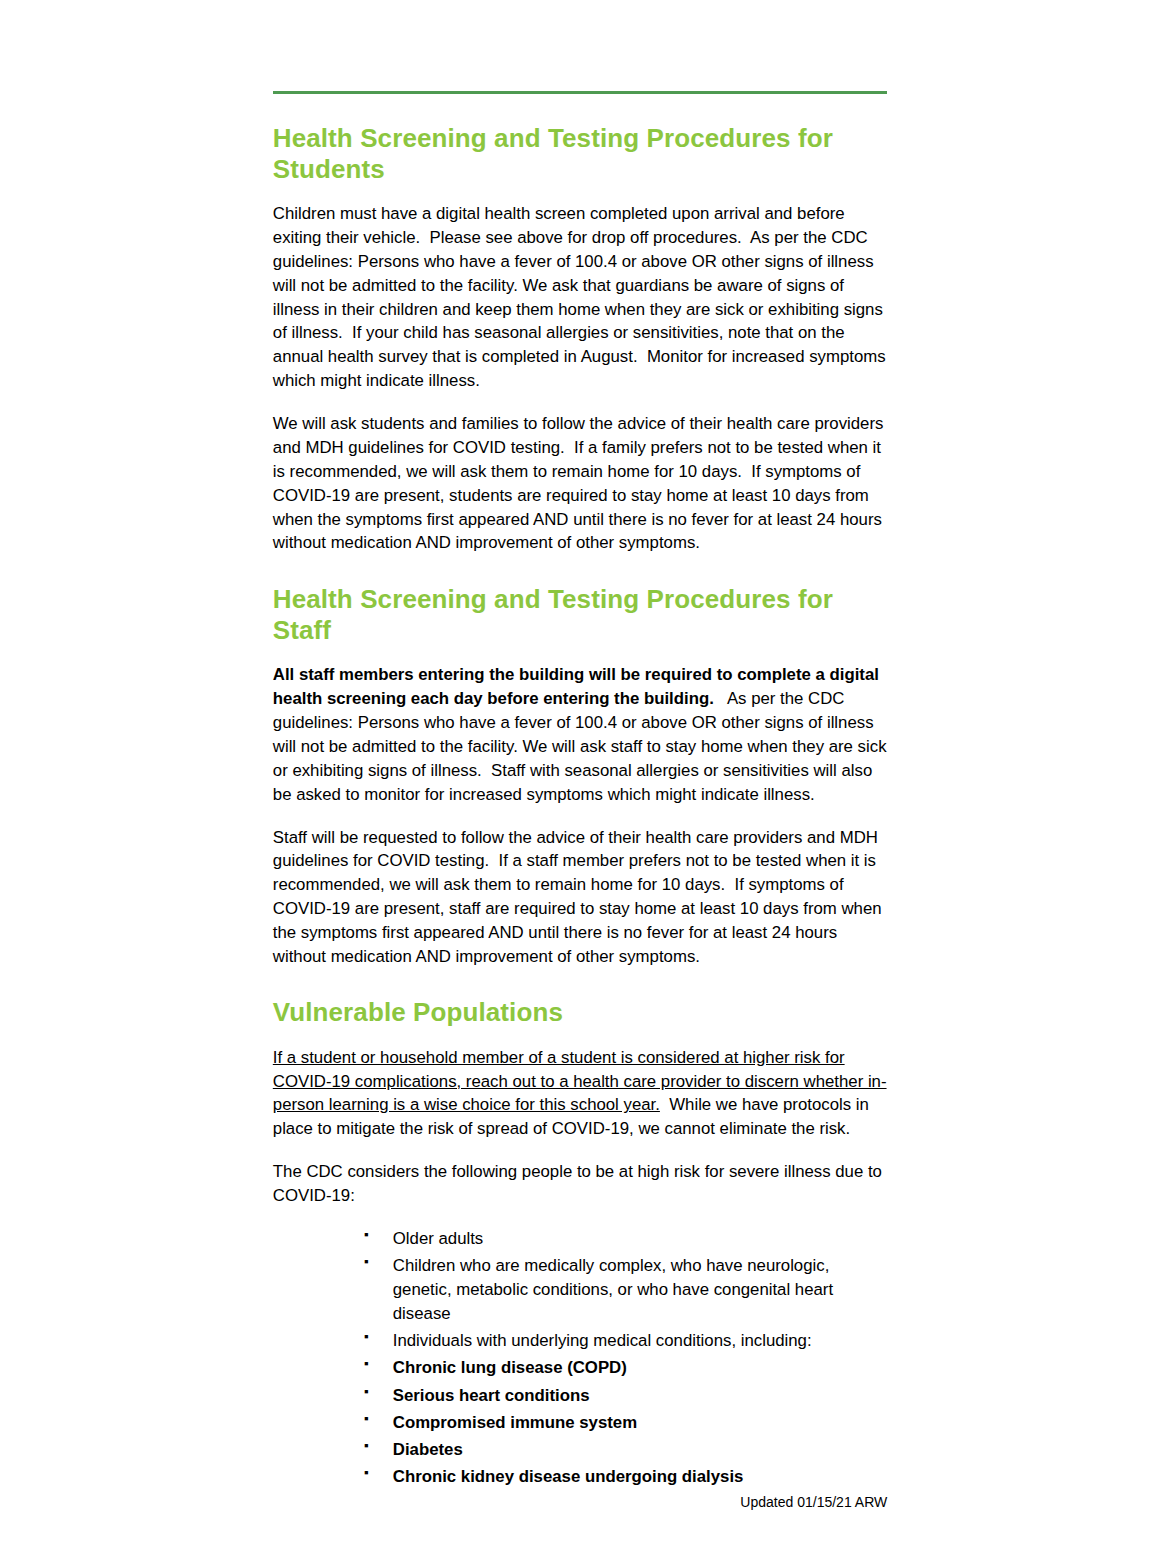Health Screening and Testing Procedures for Students
Children must have a digital health screen completed upon arrival and before exiting their vehicle. Please see above for drop off procedures. As per the CDC guidelines: Persons who have a fever of 100.4 or above OR other signs of illness will not be admitted to the facility. We ask that guardians be aware of signs of illness in their children and keep them home when they are sick or exhibiting signs of illness. If your child has seasonal allergies or sensitivities, note that on the annual health survey that is completed in August. Monitor for increased symptoms which might indicate illness.
We will ask students and families to follow the advice of their health care providers and MDH guidelines for COVID testing. If a family prefers not to be tested when it is recommended, we will ask them to remain home for 10 days. If symptoms of COVID-19 are present, students are required to stay home at least 10 days from when the symptoms first appeared AND until there is no fever for at least 24 hours without medication AND improvement of other symptoms.
Health Screening and Testing Procedures for Staff
All staff members entering the building will be required to complete a digital health screening each day before entering the building. As per the CDC guidelines: Persons who have a fever of 100.4 or above OR other signs of illness will not be admitted to the facility. We will ask staff to stay home when they are sick or exhibiting signs of illness. Staff with seasonal allergies or sensitivities will also be asked to monitor for increased symptoms which might indicate illness.
Staff will be requested to follow the advice of their health care providers and MDH guidelines for COVID testing. If a staff member prefers not to be tested when it is recommended, we will ask them to remain home for 10 days. If symptoms of COVID-19 are present, staff are required to stay home at least 10 days from when the symptoms first appeared AND until there is no fever for at least 24 hours without medication AND improvement of other symptoms.
Vulnerable Populations
If a student or household member of a student is considered at higher risk for COVID-19 complications, reach out to a health care provider to discern whether in-person learning is a wise choice for this school year. While we have protocols in place to mitigate the risk of spread of COVID-19, we cannot eliminate the risk.
The CDC considers the following people to be at high risk for severe illness due to COVID-19:
Older adults
Children who are medically complex, who have neurologic, genetic, metabolic conditions, or who have congenital heart disease
Individuals with underlying medical conditions, including:
Chronic lung disease (COPD)
Serious heart conditions
Compromised immune system
Diabetes
Chronic kidney disease undergoing dialysis
Updated 01/15/21 ARW